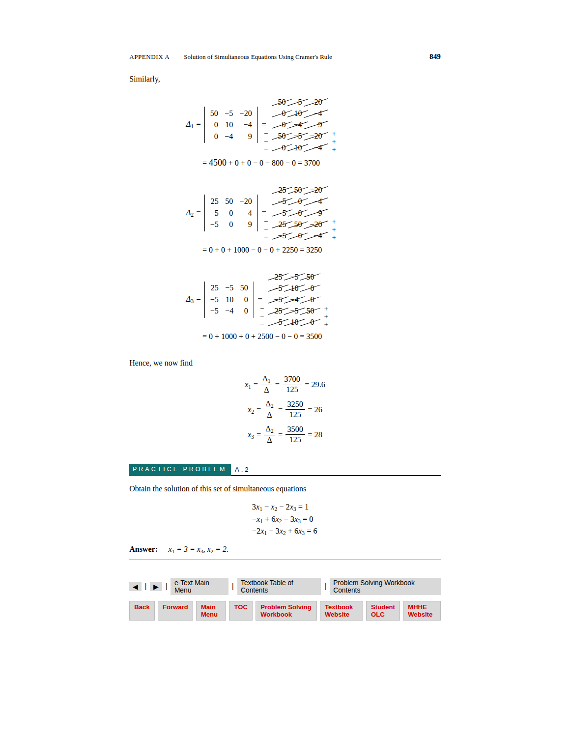APPENDIX A Solution of Simultaneous Equations Using Cramer's Rule 849
Similarly,
Δ1 =
| 50 | −5 | −20 |
| 0 | 10 | −4 |
| 0 | −4 | 9 |
= −−−
| 50 | −5 | −20 |
| 0 | 10 | −4 |
| 0 | −4 | 9 |
| 50 | −5 | −20 |
| 0 | 10 | −4 |
+++
= 4500 + 0 + 0 − 0 − 800 − 0 = 3700
Δ2 =
| 25 | 50 | −20 |
| −5 | 0 | −4 |
| −5 | 0 | 9 |
= −−−
| 25 | 50 | −20 |
| −5 | 0 | −4 |
| −5 | 0 | 9 |
| 25 | 50 | −20 |
| −5 | 0 | −4 |
+++
= 0 + 0 + 1000 − 0 − 0 + 2250 = 3250
Δ3 =
| 25 | −5 | 50 |
| −5 | 10 | 0 |
| −5 | −4 | 0 |
= −−−
| 25 | −5 | 50 |
| −5 | 10 | 0 |
| −5 | −4 | 0 |
| 25 | −5 | 50 |
| −5 | 10 | 0 |
+++
= 0 + 1000 + 0 + 2500 − 0 − 0 = 3500
Hence, we now find
x1 = Δ1 Δ = 3700125 = 29.6
x2 = Δ2 Δ = 3250125 = 26
x3 = Δ2 Δ = 3500125 = 28
PRACTICE PROBLEM A.2
Obtain the solution of this set of simultaneous equations
3x1 − x2 − 2x3 = 1
−x1 + 6x2 − 3x3 = 0
−2x1 − 3x2 + 6x3 = 6
Answer: x1 = 3 = x3, x2 = 2.
◀ | ▶ | e-Text Main Menu | Textbook Table of Contents | Problem Solving Workbook Contents
Back Forward Main Menu TOC Problem Solving Workbook Textbook Website Student OLC MHHE Website